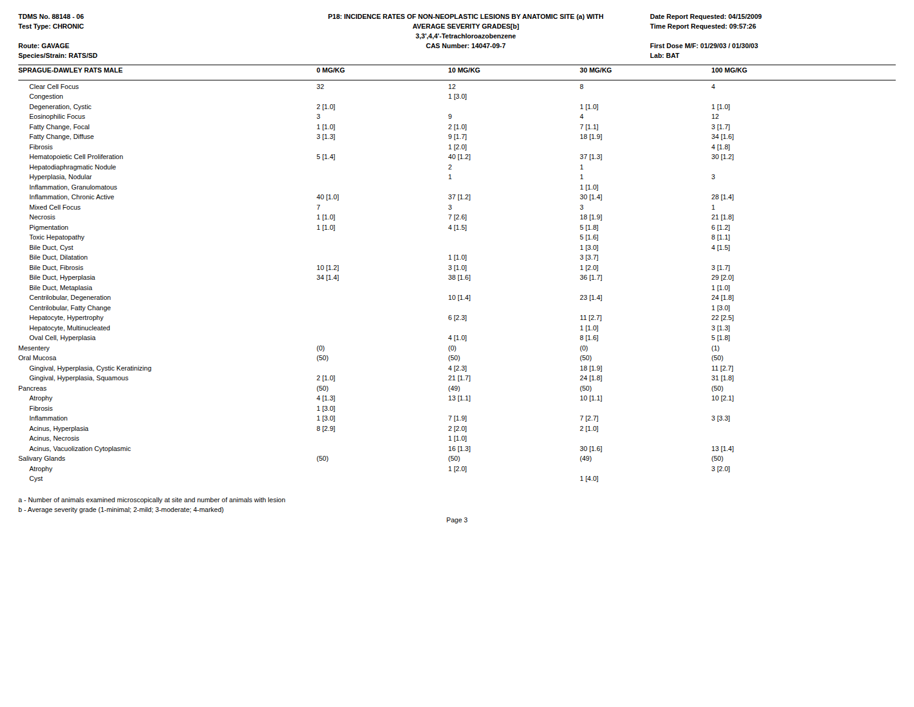| TDMS No. 88148 - 06 | P18: INCIDENCE RATES OF NON-NEOPLASTIC LESIONS BY ANATOMIC SITE (a) WITH | Date Report Requested: 04/15/2009 |
| Test Type: CHRONIC | AVERAGE SEVERITY GRADES[b] 3,3',4,4'-Tetrachloroazobenzene | Time Report Requested: 09:57:26 |
| Route: GAVAGE | CAS Number: 14047-09-7 | First Dose M/F: 01/29/03 / 01/30/03 |
| Species/Strain: RATS/SD | | Lab: BAT |
| SPRAGUE-DAWLEY RATS MALE | 0 MG/KG | 10 MG/KG | 30 MG/KG | 100 MG/KG |
| Clear Cell Focus | 32 | 12 | 8 | 4 |
| Congestion | | 1 [3.0] | | |
| Degeneration, Cystic | 2 [1.0] | | 1 [1.0] | 1 [1.0] |
| Eosinophilic Focus | 3 | 9 | 4 | 12 |
| Fatty Change, Focal | 1 [1.0] | 2 [1.0] | 7 [1.1] | 3 [1.7] |
| Fatty Change, Diffuse | 3 [1.3] | 9 [1.7] | 18 [1.9] | 34 [1.6] |
| Fibrosis | | 1 [2.0] | | 4 [1.8] |
| Hematopoietic Cell Proliferation | 5 [1.4] | 40 [1.2] | 37 [1.3] | 30 [1.2] |
| Hepatodiaphragmatic Nodule | | 2 | 1 | |
| Hyperplasia, Nodular | | 1 | 1 | 3 |
| Inflammation, Granulomatous | | | 1 [1.0] | |
| Inflammation, Chronic Active | 40 [1.0] | 37 [1.2] | 30 [1.4] | 28 [1.4] |
| Mixed Cell Focus | 7 | 3 | 3 | 1 |
| Necrosis | 1 [1.0] | 7 [2.6] | 18 [1.9] | 21 [1.8] |
| Pigmentation | 1 [1.0] | 4 [1.5] | 5 [1.8] | 6 [1.2] |
| Toxic Hepatopathy | | | 5 [1.6] | 8 [1.1] |
| Bile Duct, Cyst | | | 1 [3.0] | 4 [1.5] |
| Bile Duct, Dilatation | | 1 [1.0] | 3 [3.7] | |
| Bile Duct, Fibrosis | 10 [1.2] | 3 [1.0] | 1 [2.0] | 3 [1.7] |
| Bile Duct, Hyperplasia | 34 [1.4] | 38 [1.6] | 36 [1.7] | 29 [2.0] |
| Bile Duct, Metaplasia | | | | 1 [1.0] |
| Centrilobular, Degeneration | | 10 [1.4] | 23 [1.4] | 24 [1.8] |
| Centrilobular, Fatty Change | | | | 1 [3.0] |
| Hepatocyte, Hypertrophy | | 6 [2.3] | 11 [2.7] | 22 [2.5] |
| Hepatocyte, Multinucleated | | | 1 [1.0] | 3 [1.3] |
| Oval Cell, Hyperplasia | | 4 [1.0] | 8 [1.6] | 5 [1.8] |
| Mesentery | (0) | (0) | (0) | (1) |
| Oral Mucosa | (50) | (50) | (50) | (50) |
| Gingival, Hyperplasia, Cystic Keratinizing | | 4 [2.3] | 18 [1.9] | 11 [2.7] |
| Gingival, Hyperplasia, Squamous | 2 [1.0] | 21 [1.7] | 24 [1.8] | 31 [1.8] |
| Pancreas | (50) | (49) | (50) | (50) |
| Atrophy | 4 [1.3] | 13 [1.1] | 10 [1.1] | 10 [2.1] |
| Fibrosis | 1 [3.0] | | | |
| Inflammation | 1 [3.0] | 7 [1.9] | 7 [2.7] | 3 [3.3] |
| Acinus, Hyperplasia | 8 [2.9] | 2 [2.0] | 2 [1.0] | |
| Acinus, Necrosis | | 1 [1.0] | | |
| Acinus, Vacuolization Cytoplasmic | | 16 [1.3] | 30 [1.6] | 13 [1.4] |
| Salivary Glands | (50) | (50) | (49) | (50) |
| Atrophy | | 1 [2.0] | | 3 [2.0] |
| Cyst | | | 1 [4.0] | |
a - Number of animals examined microscopically at site and number of animals with lesion
b - Average severity grade (1-minimal; 2-mild; 3-moderate; 4-marked)
Page 3